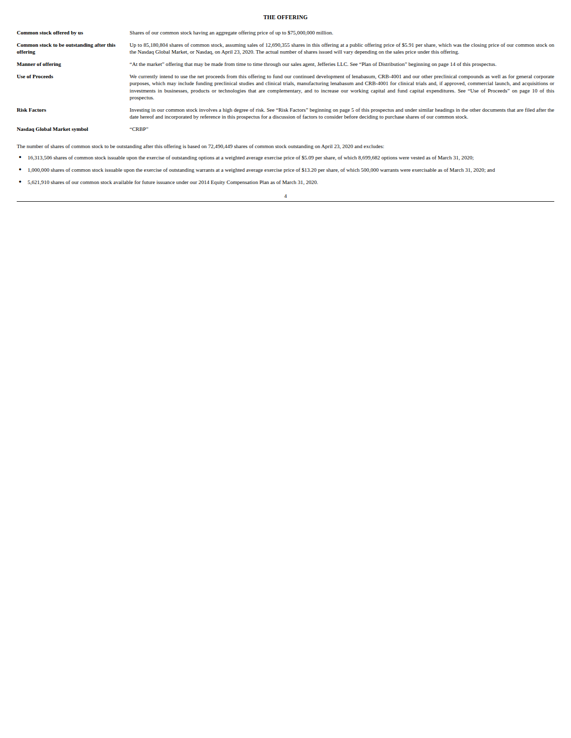THE OFFERING
| Common stock offered by us | Shares of our common stock having an aggregate offering price of up to $75,000,000 million. |
| Common stock to be outstanding after this offering | Up to 85,180,804 shares of common stock, assuming sales of 12,690,355 shares in this offering at a public offering price of $5.91 per share, which was the closing price of our common stock on the Nasdaq Global Market, or Nasdaq, on April 23, 2020. The actual number of shares issued will vary depending on the sales price under this offering. |
| Manner of offering | “At the market” offering that may be made from time to time through our sales agent, Jefferies LLC. See “Plan of Distribution” beginning on page 14 of this prospectus. |
| Use of Proceeds | We currently intend to use the net proceeds from this offering to fund our continued development of lenabasum, CRB-4001 and our other preclinical compounds as well as for general corporate purposes, which may include funding preclinical studies and clinical trials, manufacturing lenabasum and CRB-4001 for clinical trials and, if approved, commercial launch, and acquisitions or investments in businesses, products or technologies that are complementary, and to increase our working capital and fund capital expenditures. See “Use of Proceeds” on page 10 of this prospectus. |
| Risk Factors | Investing in our common stock involves a high degree of risk. See “Risk Factors” beginning on page 5 of this prospectus and under similar headings in the other documents that are filed after the date hereof and incorporated by reference in this prospectus for a discussion of factors to consider before deciding to purchase shares of our common stock. |
| Nasdaq Global Market symbol | “CRBP” |
The number of shares of common stock to be outstanding after this offering is based on 72,490,449 shares of common stock outstanding on April 23, 2020 and excludes:
16,313,506 shares of common stock issuable upon the exercise of outstanding options at a weighted average exercise price of $5.09 per share, of which 8,699,682 options were vested as of March 31, 2020;
1,000,000 shares of common stock issuable upon the exercise of outstanding warrants at a weighted average exercise price of $13.20 per share, of which 500,000 warrants were exercisable as of March 31, 2020; and
5,621,910 shares of our common stock available for future issuance under our 2014 Equity Compensation Plan as of March 31, 2020.
4